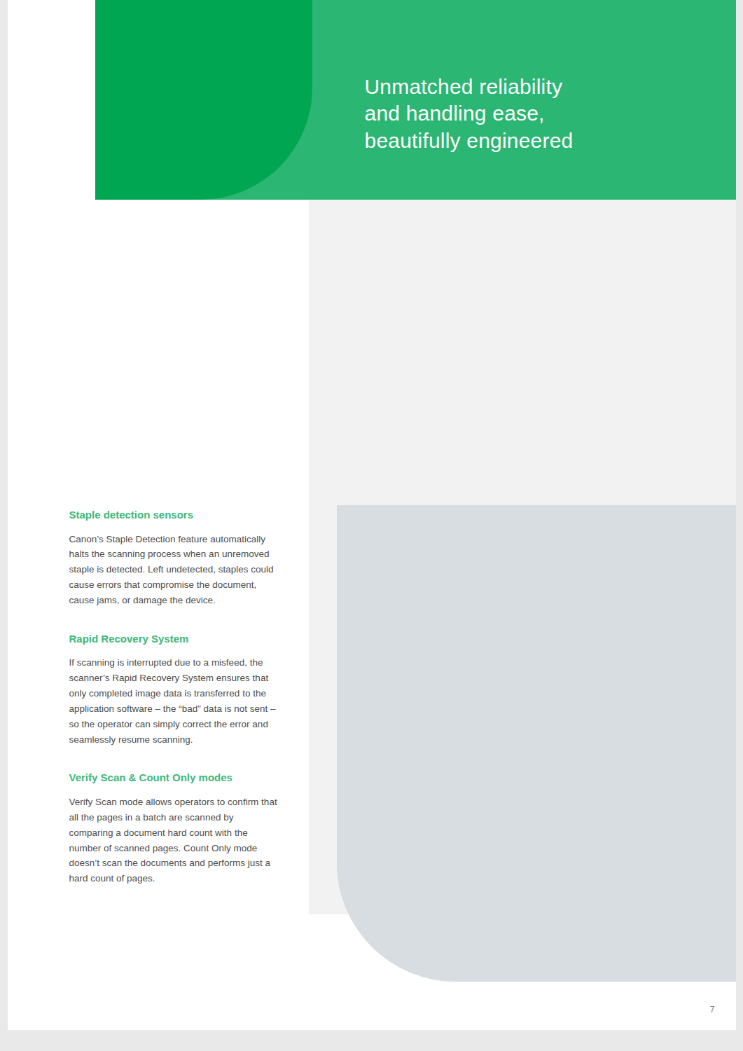Unmatched reliability
and handling ease,
beautifully engineered
Staple detection sensors
Canon’s Staple Detection feature automatically halts the scanning process when an unremoved staple is detected. Left undetected, staples could cause errors that compromise the document, cause jams, or damage the device.
Rapid Recovery System
If scanning is interrupted due to a misfeed, the scanner’s Rapid Recovery System ensures that only completed image data is transferred to the application software – the “bad” data is not sent – so the operator can simply correct the error and seamlessly resume scanning.
Verify Scan & Count Only modes
Verify Scan mode allows operators to confirm that all the pages in a batch are scanned by comparing a document hard count with the number of scanned pages. Count Only mode doesn’t scan the documents and performs just a hard count of pages.
7